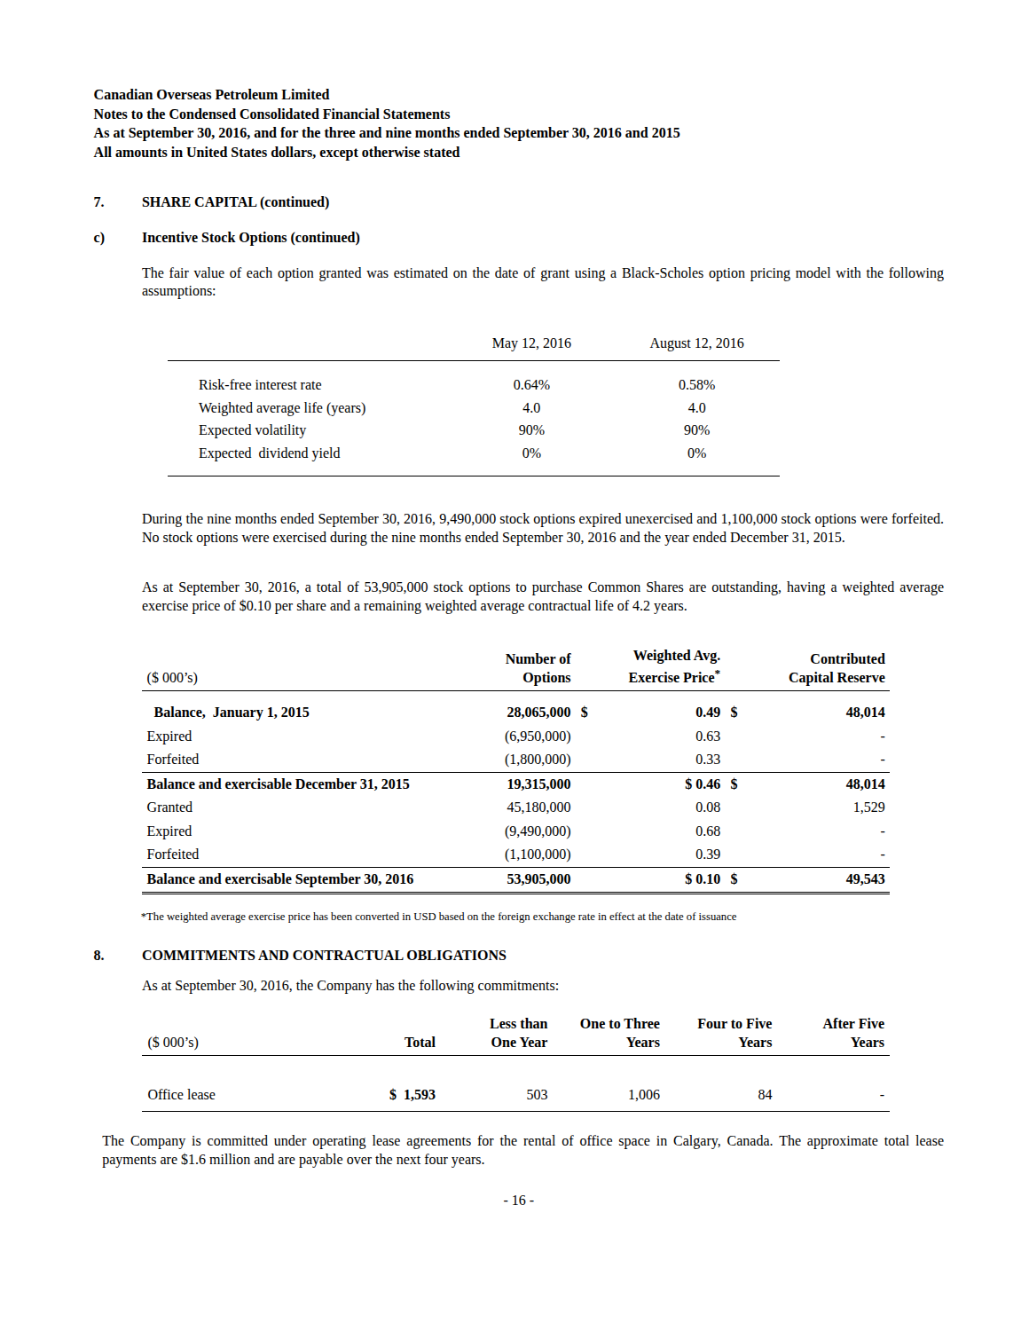Canadian Overseas Petroleum Limited
Notes to the Condensed Consolidated Financial Statements
As at September 30, 2016, and for the three and nine months ended September 30, 2016 and 2015
All amounts in United States dollars, except otherwise stated
7. SHARE CAPITAL (continued)
c) Incentive Stock Options (continued)
The fair value of each option granted was estimated on the date of grant using a Black-Scholes option pricing model with the following assumptions:
| | May 12, 2016 | August 12, 2016 |
| --- | --- | --- |
| Risk-free interest rate | 0.64% | 0.58% |
| Weighted average life (years) | 4.0 | 4.0 |
| Expected volatility | 90% | 90% |
| Expected dividend yield | 0% | 0% |
During the nine months ended September 30, 2016, 9,490,000 stock options expired unexercised and 1,100,000 stock options were forfeited. No stock options were exercised during the nine months ended September 30, 2016 and the year ended December 31, 2015.
As at September 30, 2016, a total of 53,905,000 stock options to purchase Common Shares are outstanding, having a weighted average exercise price of $0.10 per share and a remaining weighted average contractual life of 4.2 years.
| ($ 000’s) | Number of Options | Weighted Avg. Exercise Price * | Contributed Capital Reserve |
| --- | --- | --- | --- |
| Balance, January 1, 2015 | 28,065,000 | $ | 0.49 | $ | 48,014 |
| Expired | (6,950,000) | | 0.63 | | - |
| Forfeited | (1,800,000) | | 0.33 | | - |
| Balance and exercisable December 31, 2015 | 19,315,000 | | $ 0.46 | $ | 48,014 |
| Granted | 45,180,000 | | 0.08 | | 1,529 |
| Expired | (9,490,000) | | 0.68 | | - |
| Forfeited | (1,100,000) | | 0.39 | | - |
| Balance and exercisable September 30, 2016 | 53,905,000 | | $ 0.10 | $ | 49,543 |
*The weighted average exercise price has been converted in USD based on the foreign exchange rate in effect at the date of issuance
8. COMMITMENTS AND CONTRACTUAL OBLIGATIONS
As at September 30, 2016, the Company has the following commitments:
| ($ 000’s) | Total | Less than One Year | One to Three Years | Four to Five Years | After Five Years |
| --- | --- | --- | --- | --- | --- |
| Office lease | $ 1,593 | 503 | 1,006 | 84 | - |
The Company is committed under operating lease agreements for the rental of office space in Calgary, Canada. The approximate total lease payments are $1.6 million and are payable over the next four years.
- 16 -